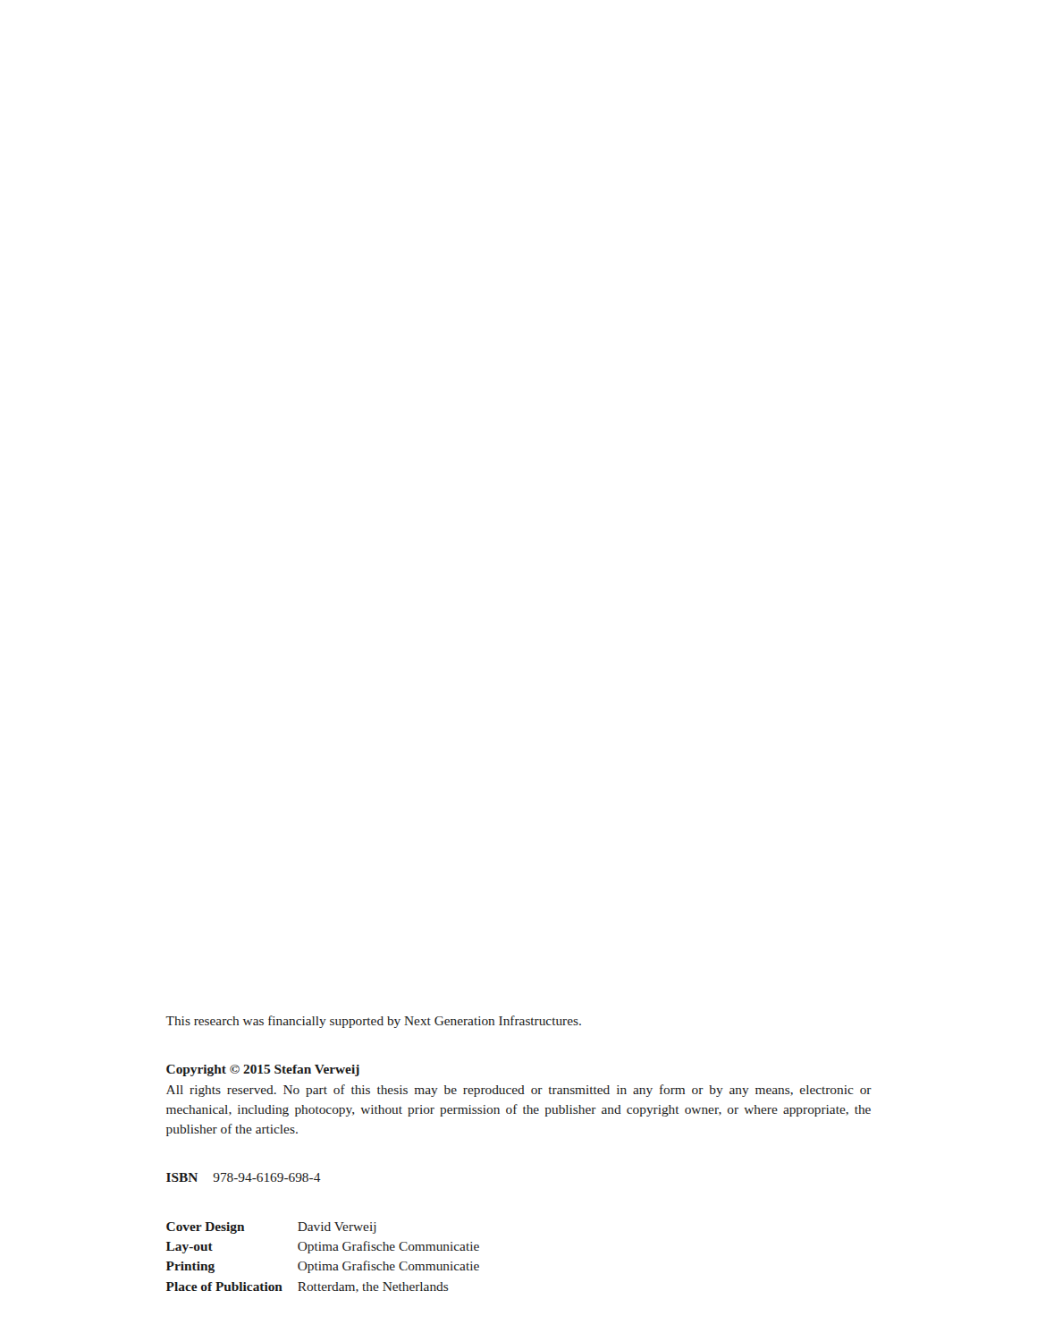This research was financially supported by Next Generation Infrastructures.
Copyright © 2015 Stefan Verweij
All rights reserved. No part of this thesis may be reproduced or transmitted in any form or by any means, electronic or mechanical, including photocopy, without prior permission of the publisher and copyright owner, or where appropriate, the publisher of the articles.
| ISBN | 978-94-6169-698-4 |
| Cover Design | David Verweij |
| Lay-out | Optima Grafische Communicatie |
| Printing | Optima Grafische Communicatie |
| Place of Publication | Rotterdam, the Netherlands |